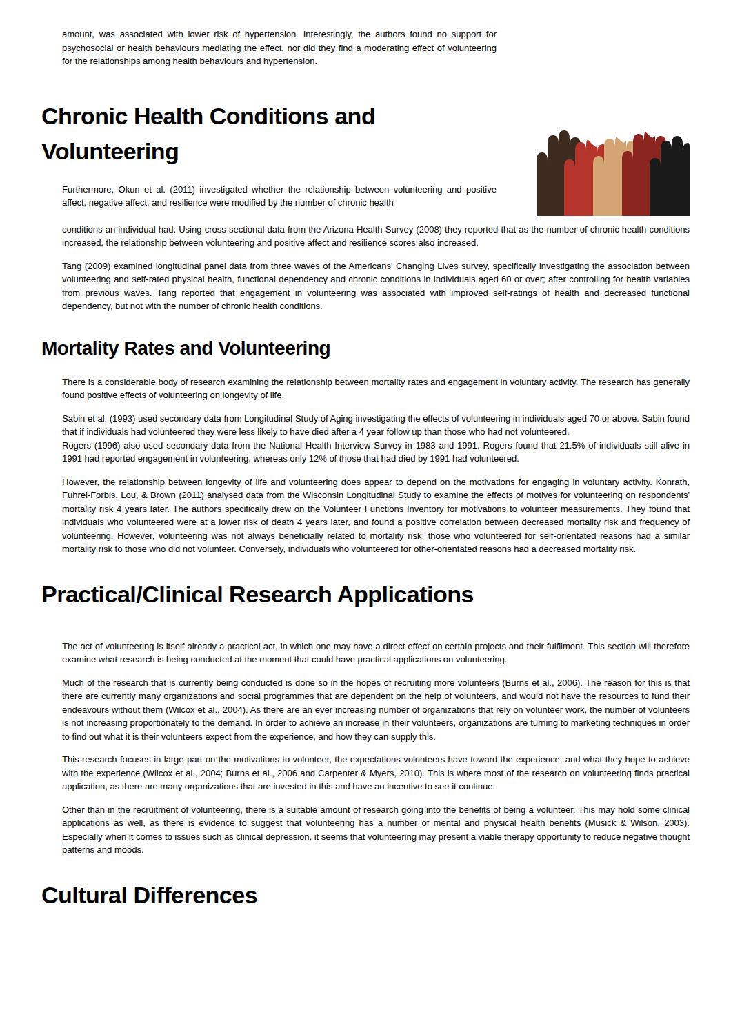amount, was associated with lower risk of hypertension. Interestingly, the authors found no support for psychosocial or health behaviours mediating the effect, nor did they find a moderating effect of volunteering for the relationships among health behaviours and hypertension.
Chronic Health Conditions and Volunteering
Furthermore, Okun et al. (2011) investigated whether the relationship between volunteering and positive affect, negative affect, and resilience were modified by the number of chronic health
conditions an individual had. Using cross-sectional data from the Arizona Health Survey (2008) they reported that as the number of chronic health conditions increased, the relationship between volunteering and positive affect and resilience scores also increased.
Tang (2009) examined longitudinal panel data from three waves of the Americans' Changing Lives survey, specifically investigating the association between volunteering and self-rated physical health, functional dependency and chronic conditions in individuals aged 60 or over; after controlling for health variables from previous waves. Tang reported that engagement in volunteering was associated with improved self-ratings of health and decreased functional dependency, but not with the number of chronic health conditions.
Mortality Rates and Volunteering
There is a considerable body of research examining the relationship between mortality rates and engagement in voluntary activity. The research has generally found positive effects of volunteering on longevity of life.
Sabin et al. (1993) used secondary data from Longitudinal Study of Aging investigating the effects of volunteering in individuals aged 70 or above. Sabin found that if individuals had volunteered they were less likely to have died after a 4 year follow up than those who had not volunteered.
Rogers (1996) also used secondary data from the National Health Interview Survey in 1983 and 1991. Rogers found that 21.5% of individuals still alive in 1991 had reported engagement in volunteering, whereas only 12% of those that had died by 1991 had volunteered.
However, the relationship between longevity of life and volunteering does appear to depend on the motivations for engaging in voluntary activity. Konrath, Fuhrel-Forbis, Lou, & Brown (2011) analysed data from the Wisconsin Longitudinal Study to examine the effects of motives for volunteering on respondents' mortality risk 4 years later. The authors specifically drew on the Volunteer Functions Inventory for motivations to volunteer measurements. They found that individuals who volunteered were at a lower risk of death 4 years later, and found a positive correlation between decreased mortality risk and frequency of volunteering. However, volunteering was not always beneficially related to mortality risk; those who volunteered for self-orientated reasons had a similar mortality risk to those who did not volunteer. Conversely, individuals who volunteered for other-orientated reasons had a decreased mortality risk.
Practical/Clinical Research Applications
The act of volunteering is itself already a practical act, in which one may have a direct effect on certain projects and their fulfilment. This section will therefore examine what research is being conducted at the moment that could have practical applications on volunteering.
Much of the research that is currently being conducted is done so in the hopes of recruiting more volunteers (Burns et al., 2006). The reason for this is that there are currently many organizations and social programmes that are dependent on the help of volunteers, and would not have the resources to fund their endeavours without them (Wilcox et al., 2004). As there are an ever increasing number of organizations that rely on volunteer work, the number of volunteers is not increasing proportionately to the demand. In order to achieve an increase in their volunteers, organizations are turning to marketing techniques in order to find out what it is their volunteers expect from the experience, and how they can supply this.
This research focuses in large part on the motivations to volunteer, the expectations volunteers have toward the experience, and what they hope to achieve with the experience (Wilcox et al., 2004; Burns et al., 2006 and Carpenter & Myers, 2010). This is where most of the research on volunteering finds practical application, as there are many organizations that are invested in this and have an incentive to see it continue.
Other than in the recruitment of volunteering, there is a suitable amount of research going into the benefits of being a volunteer. This may hold some clinical applications as well, as there is evidence to suggest that volunteering has a number of mental and physical health benefits (Musick & Wilson, 2003). Especially when it comes to issues such as clinical depression, it seems that volunteering may present a viable therapy opportunity to reduce negative thought patterns and moods.
Cultural Differences